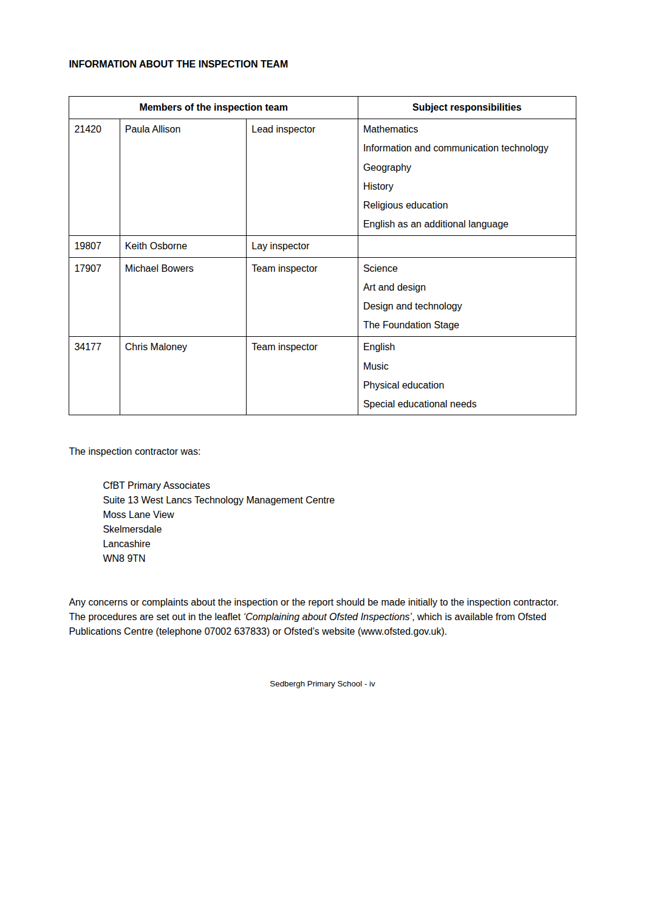Information about the inspection team
| Members of the inspection team | Subject responsibilities |
| --- | --- |
| 21420 | Paula Allison | Lead inspector | Mathematics Information and communication technology Geography History Religious education English as an additional language |
| 19807 | Keith Osborne | Lay inspector | |
| 17907 | Michael Bowers | Team inspector | Science Art and design Design and technology The Foundation Stage |
| 34177 | Chris Maloney | Team inspector | English Music Physical education Special educational needs |
The inspection contractor was:
CfBT Primary Associates
Suite 13 West Lancs Technology Management Centre
Moss Lane View
Skelmersdale
Lancashire
WN8 9TN
Any concerns or complaints about the inspection or the report should be made initially to the inspection contractor. The procedures are set out in the leaflet ‘Complaining about Ofsted Inspections’, which is available from Ofsted Publications Centre (telephone 07002 637833) or Ofsted’s website (www.ofsted.gov.uk).
Sedbergh Primary School - iv